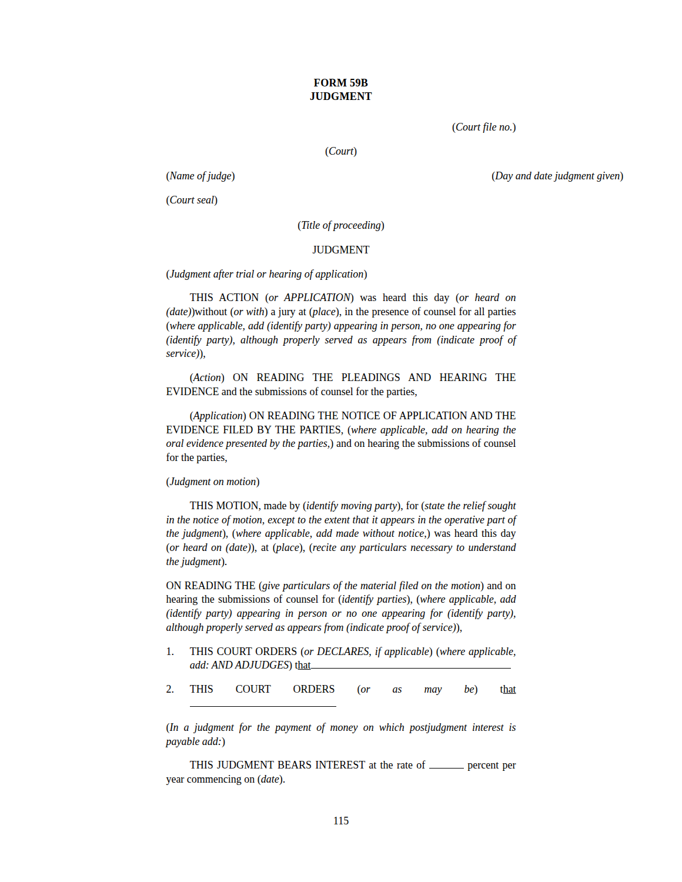FORM 59BJUDGMENT
(Court file no.)
(Court)
(Name of judge)
(Day and date judgment given)
(Court seal)
(Title of proceeding)
JUDGMENT
(Judgment after trial or hearing of application)
THIS ACTION (or APPLICATION) was heard this day (or heard on (date))without (or with) a jury at (place), in the presence of counsel for all parties (where applicable, add (identify party) appearing in person, no one appearing for (identify party), although properly served as appears from (indicate proof of service)),
(Action) ON READING THE PLEADINGS AND HEARING THE EVIDENCE and the submissions of counsel for the parties,
(Application) ON READING THE NOTICE OF APPLICATION AND THE EVIDENCE FILED BY THE PARTIES, (where applicable, add on hearing the oral evidence presented by the parties,) and on hearing the submissions of counsel for the parties,
(Judgment on motion)
THIS MOTION, made by (identify moving party), for (state the relief sought in the notice of motion, except to the extent that it appears in the operative part of the judgment), (where applicable, add made without notice,) was heard this day (or heard on (date)), at (place), (recite any particulars necessary to understand the judgment).
ON READING THE (give particulars of the material filed on the motion) and on hearing the submissions of counsel for (identify parties), (where applicable, add (identify party) appearing in person or no one appearing for (identify party), although properly served as appears from (indicate proof of service)),
THIS COURT ORDERS (or DECLARES, if applicable) (where applicable, add: AND ADJUDGES) that
THIS COURT ORDERS (or as may be) that
(In a judgment for the payment of money on which postjudgment interest is payable add:)
THIS JUDGMENT BEARS INTEREST at the rate of percent per year commencing on (date).
115